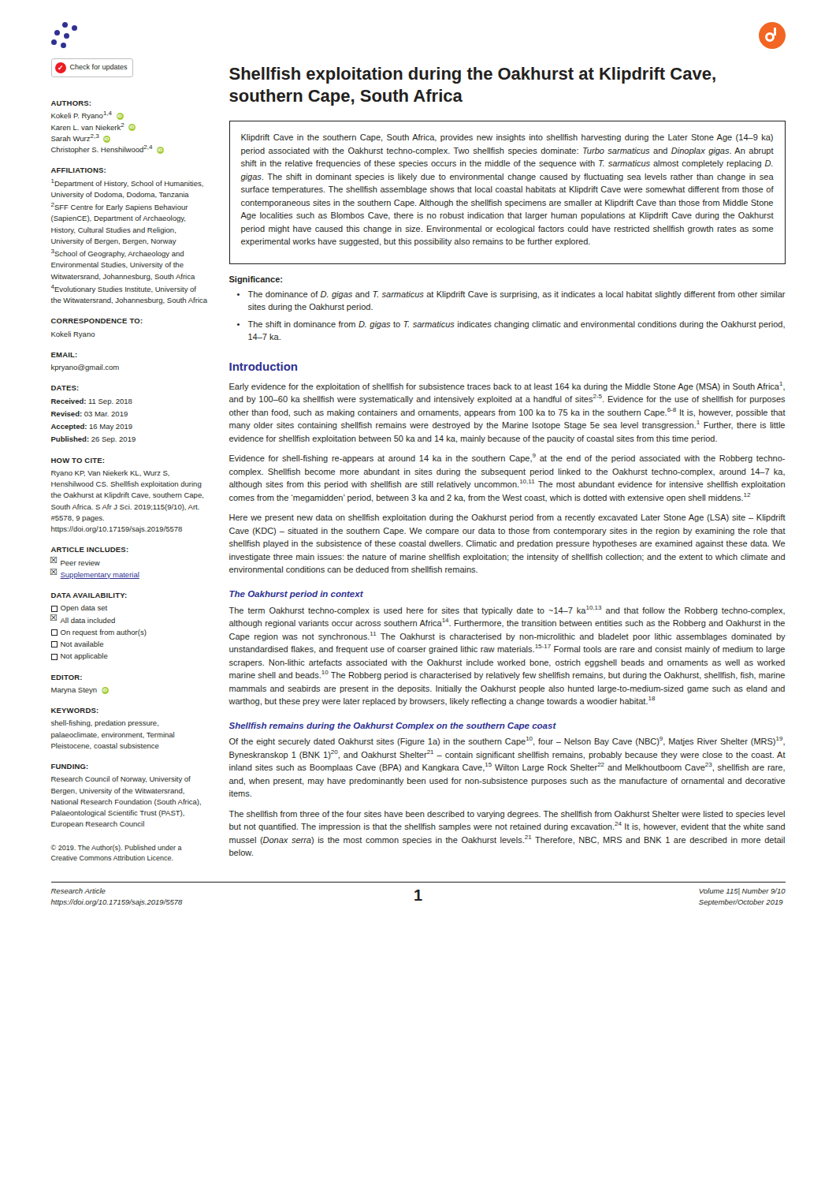✓ Check for updates
AUTHORS:
Kokeli P. Ryano1,4
Karen L. van Niekerk2
Sarah Wurz2,3
Christopher S. Henshilwood2,4
AFFILIATIONS:
1Department of History, School of Humanities, University of Dodoma, Dodoma, Tanzania
2SFF Centre for Early Sapiens Behaviour (SapienCE), Department of Archaeology, History, Cultural Studies and Religion, University of Bergen, Bergen, Norway
3School of Geography, Archaeology and Environmental Studies, University of the Witwatersrand, Johannesburg, South Africa
4Evolutionary Studies Institute, University of the Witwatersrand, Johannesburg, South Africa
CORRESPONDENCE TO:
Kokeli Ryano
EMAIL:
kpryano@gmail.com
DATES:
Received: 11 Sep. 2018
Revised: 03 Mar. 2019
Accepted: 16 May 2019
Published: 26 Sep. 2019
HOW TO CITE:
Ryano KP, Van Niekerk KL, Wurz S, Henshilwood CS. Shellfish exploitation during the Oakhurst at Klipdrift Cave, southern Cape, South Africa. S Afr J Sci. 2019;115(9/10), Art. #5578, 9 pages. https://doi.org/10.17159/sajs.2019/5578
ARTICLE INCLUDES:
Peer review
Supplementary material
DATA AVAILABILITY:
Open data set
All data included
On request from author(s)
Not available
Not applicable
EDITOR:
Maryna Steyn
KEYWORDS:
shell-fishing, predation pressure, palaeoclimate, environment, Terminal Pleistocene, coastal subsistence
FUNDING:
Research Council of Norway, University of Bergen, University of the Witwatersrand, National Research Foundation (South Africa), Palaeontological Scientific Trust (PAST), European Research Council
© 2019. The Author(s). Published under a Creative Commons Attribution Licence.
Shellfish exploitation during the Oakhurst at Klipdrift Cave, southern Cape, South Africa
Klipdrift Cave in the southern Cape, South Africa, provides new insights into shellfish harvesting during the Later Stone Age (14–9 ka) period associated with the Oakhurst techno-complex. Two shellfish species dominate: Turbo sarmaticus and Dinoplax gigas. An abrupt shift in the relative frequencies of these species occurs in the middle of the sequence with T. sarmaticus almost completely replacing D. gigas. The shift in dominant species is likely due to environmental change caused by fluctuating sea levels rather than change in sea surface temperatures. The shellfish assemblage shows that local coastal habitats at Klipdrift Cave were somewhat different from those of contemporaneous sites in the southern Cape. Although the shellfish specimens are smaller at Klipdrift Cave than those from Middle Stone Age localities such as Blombos Cave, there is no robust indication that larger human populations at Klipdrift Cave during the Oakhurst period might have caused this change in size. Environmental or ecological factors could have restricted shellfish growth rates as some experimental works have suggested, but this possibility also remains to be further explored.
Significance:
The dominance of D. gigas and T. sarmaticus at Klipdrift Cave is surprising, as it indicates a local habitat slightly different from other similar sites during the Oakhurst period.
The shift in dominance from D. gigas to T. sarmaticus indicates changing climatic and environmental conditions during the Oakhurst period, 14–7 ka.
Introduction
Early evidence for the exploitation of shellfish for subsistence traces back to at least 164 ka during the Middle Stone Age (MSA) in South Africa1, and by 100–60 ka shellfish were systematically and intensively exploited at a handful of sites2-5. Evidence for the use of shellfish for purposes other than food, such as making containers and ornaments, appears from 100 ka to 75 ka in the southern Cape.6-8 It is, however, possible that many older sites containing shellfish remains were destroyed by the Marine Isotope Stage 5e sea level transgression.1 Further, there is little evidence for shellfish exploitation between 50 ka and 14 ka, mainly because of the paucity of coastal sites from this time period.
Evidence for shell-fishing re-appears at around 14 ka in the southern Cape,9 at the end of the period associated with the Robberg techno-complex. Shellfish become more abundant in sites during the subsequent period linked to the Oakhurst techno-complex, around 14–7 ka, although sites from this period with shellfish are still relatively uncommon.10,11 The most abundant evidence for intensive shellfish exploitation comes from the ‘megamidden’ period, between 3 ka and 2 ka, from the West coast, which is dotted with extensive open shell middens.12
Here we present new data on shellfish exploitation during the Oakhurst period from a recently excavated Later Stone Age (LSA) site – Klipdrift Cave (KDC) – situated in the southern Cape. We compare our data to those from contemporary sites in the region by examining the role that shellfish played in the subsistence of these coastal dwellers. Climatic and predation pressure hypotheses are examined against these data. We investigate three main issues: the nature of marine shellfish exploitation; the intensity of shellfish collection; and the extent to which climate and environmental conditions can be deduced from shellfish remains.
The Oakhurst period in context
The term Oakhurst techno-complex is used here for sites that typically date to ~14–7 ka10,13 and that follow the Robberg techno-complex, although regional variants occur across southern Africa14. Furthermore, the transition between entities such as the Robberg and Oakhurst in the Cape region was not synchronous.11 The Oakhurst is characterised by non-microlithic and bladelet poor lithic assemblages dominated by unstandardised flakes, and frequent use of coarser grained lithic raw materials.15-17 Formal tools are rare and consist mainly of medium to large scrapers. Non-lithic artefacts associated with the Oakhurst include worked bone, ostrich eggshell beads and ornaments as well as worked marine shell and beads.10 The Robberg period is characterised by relatively few shellfish remains, but during the Oakhurst, shellfish, fish, marine mammals and seabirds are present in the deposits. Initially the Oakhurst people also hunted large-to-medium-sized game such as eland and warthog, but these prey were later replaced by browsers, likely reflecting a change towards a woodier habitat.18
Shellfish remains during the Oakhurst Complex on the southern Cape coast
Of the eight securely dated Oakhurst sites (Figure 1a) in the southern Cape10, four – Nelson Bay Cave (NBC)9, Matjes River Shelter (MRS)19, Byneskranskop 1 (BNK 1)20, and Oakhurst Shelter21 – contain significant shellfish remains, probably because they were close to the coast. At inland sites such as Boomplaas Cave (BPA) and Kangkara Cave,15 Wilton Large Rock Shelter22 and Melkhoutboom Cave23, shellfish are rare, and, when present, may have predominantly been used for non-subsistence purposes such as the manufacture of ornamental and decorative items.
The shellfish from three of the four sites have been described to varying degrees. The shellfish from Oakhurst Shelter were listed to species level but not quantified. The impression is that the shellfish samples were not retained during excavation.24 It is, however, evident that the white sand mussel (Donax serra) is the most common species in the Oakhurst levels.21 Therefore, NBC, MRS and BNK 1 are described in more detail below.
Research Article
https://doi.org/10.17159/sajs.2019/5578
1
Volume 115| Number 9/10
September/October 2019